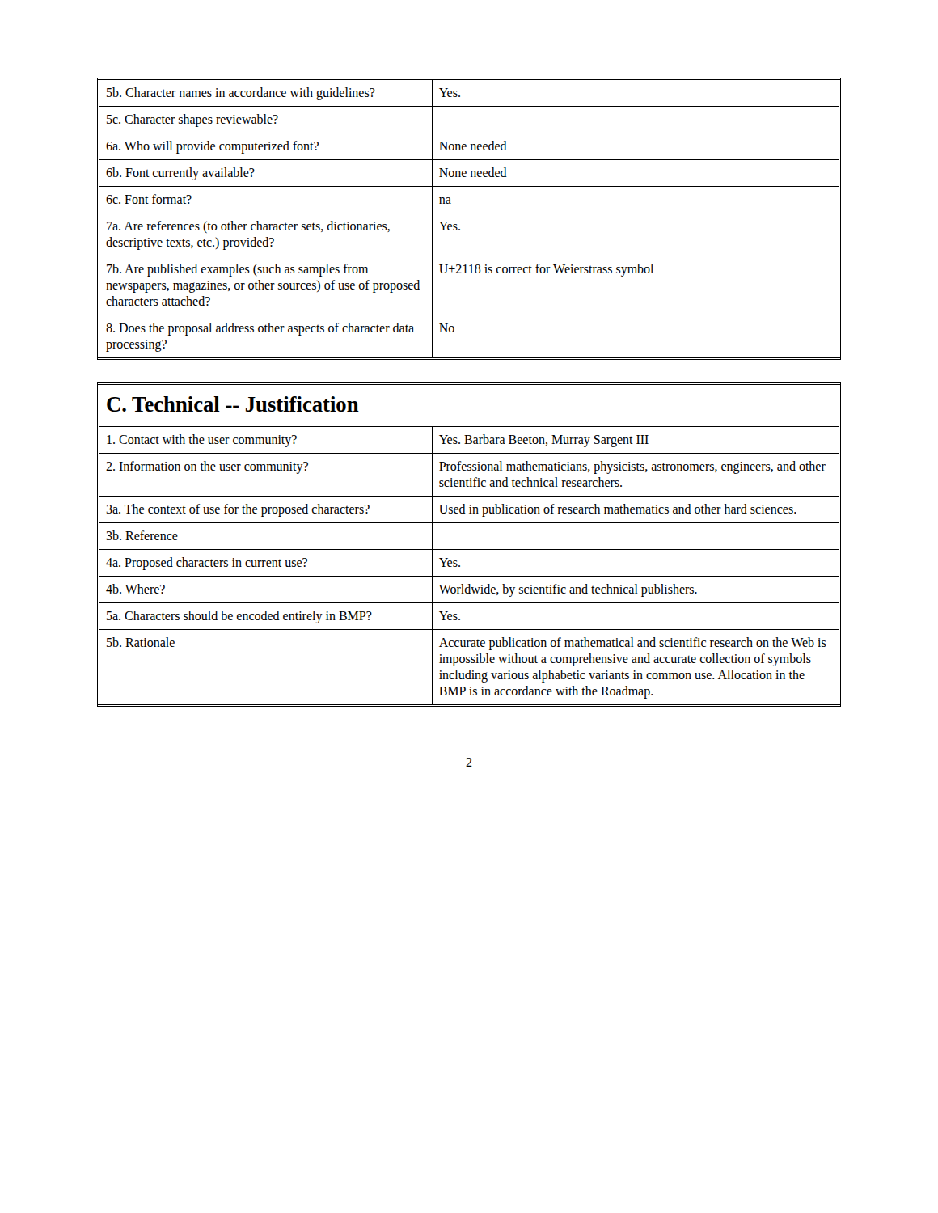| 5b. Character names in accordance with guidelines? | Yes. |
| 5c. Character shapes reviewable? | |
| 6a. Who will provide computerized font? | None needed |
| 6b. Font currently available? | None needed |
| 6c. Font format? | na |
| 7a. Are references (to other character sets, dictionaries, descriptive texts, etc.) provided? | Yes. |
| 7b. Are published examples (such as samples from newspapers, magazines, or other sources) of use of proposed characters attached? | U+2118 is correct for Weierstrass symbol |
| 8. Does the proposal address other aspects of character data processing? | No |
| C. Technical -- Justification |
| 1. Contact with the user community? | Yes. Barbara Beeton, Murray Sargent III |
| 2. Information on the user community? | Professional mathematicians, physicists, astronomers, engineers, and other scientific and technical researchers. |
| 3a. The context of use for the proposed characters? | Used in publication of research mathematics and other hard sciences. |
| 3b. Reference | |
| 4a. Proposed characters in current use? | Yes. |
| 4b. Where? | Worldwide, by scientific and technical publishers. |
| 5a. Characters should be encoded entirely in BMP? | Yes. |
| 5b. Rationale | Accurate publication of mathematical and scientific research on the Web is impossible without a comprehensive and accurate collection of symbols including various alphabetic variants in common use. Allocation in the BMP is in accordance with the Roadmap. |
2